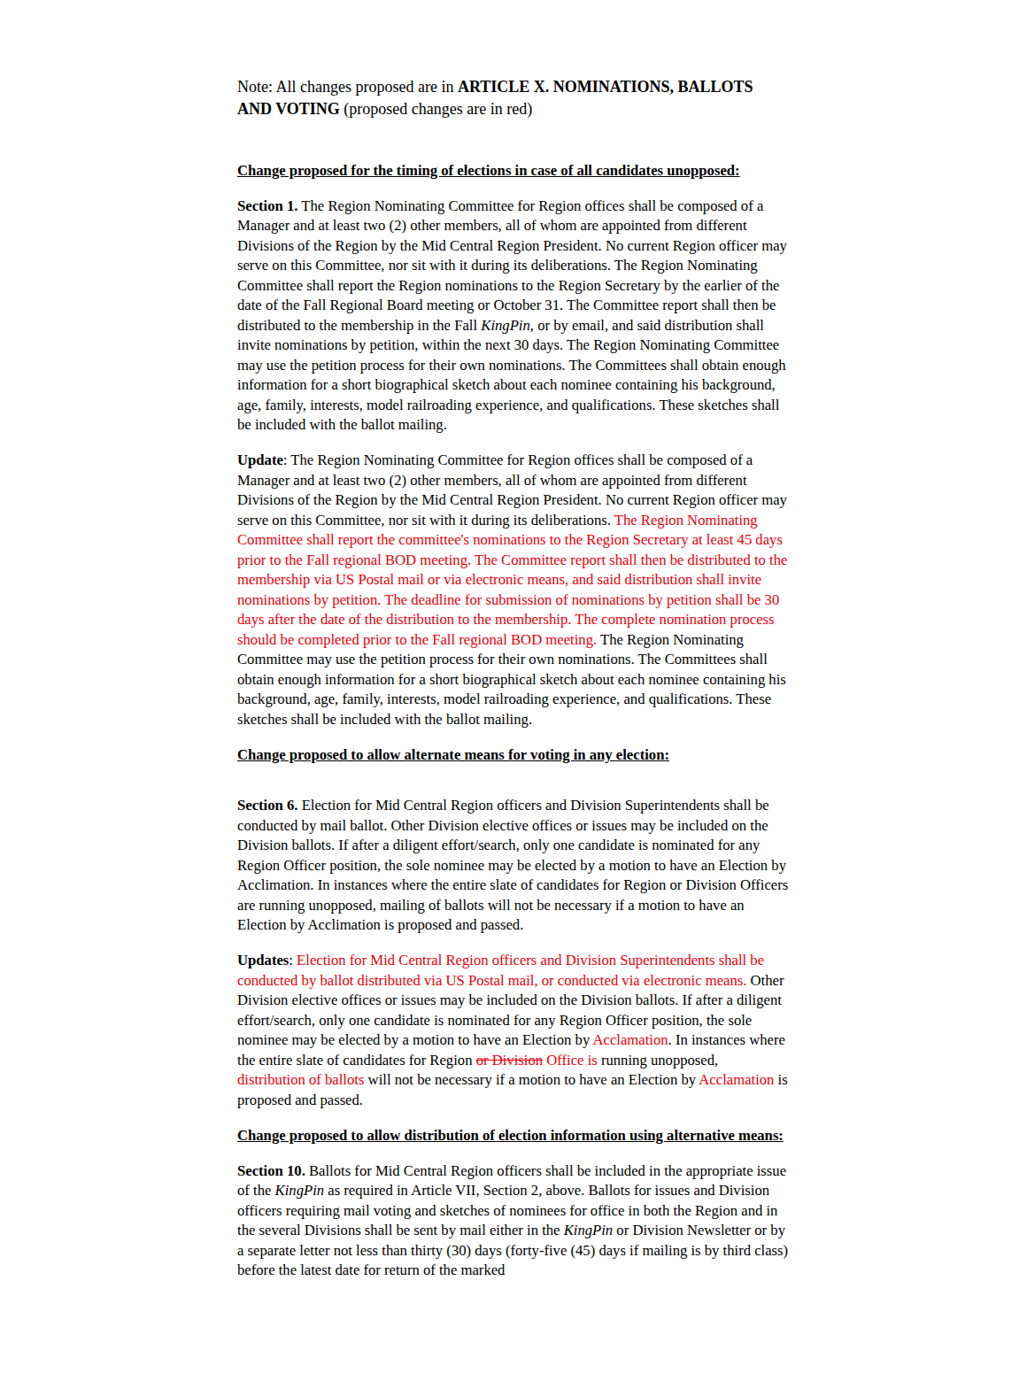Note: All changes proposed are in ARTICLE X. NOMINATIONS, BALLOTS AND VOTING (proposed changes are in red)
Change proposed for the timing of elections in case of all candidates unopposed:
Section 1. The Region Nominating Committee for Region offices shall be composed of a Manager and at least two (2) other members, all of whom are appointed from different Divisions of the Region by the Mid Central Region President. No current Region officer may serve on this Committee, nor sit with it during its deliberations. The Region Nominating Committee shall report the Region nominations to the Region Secretary by the earlier of the date of the Fall Regional Board meeting or October 31. The Committee report shall then be distributed to the membership in the Fall KingPin, or by email, and said distribution shall invite nominations by petition, within the next 30 days. The Region Nominating Committee may use the petition process for their own nominations. The Committees shall obtain enough information for a short biographical sketch about each nominee containing his background, age, family, interests, model railroading experience, and qualifications. These sketches shall be included with the ballot mailing.
Update: The Region Nominating Committee for Region offices shall be composed of a Manager and at least two (2) other members, all of whom are appointed from different Divisions of the Region by the Mid Central Region President. No current Region officer may serve on this Committee, nor sit with it during its deliberations. The Region Nominating Committee shall report the committee's nominations to the Region Secretary at least 45 days prior to the Fall regional BOD meeting. The Committee report shall then be distributed to the membership via US Postal mail or via electronic means, and said distribution shall invite nominations by petition. The deadline for submission of nominations by petition shall be 30 days after the date of the distribution to the membership. The complete nomination process should be completed prior to the Fall regional BOD meeting. The Region Nominating Committee may use the petition process for their own nominations. The Committees shall obtain enough information for a short biographical sketch about each nominee containing his background, age, family, interests, model railroading experience, and qualifications. These sketches shall be included with the ballot mailing.
Change proposed to allow alternate means for voting in any election:
Section 6. Election for Mid Central Region officers and Division Superintendents shall be conducted by mail ballot. Other Division elective offices or issues may be included on the Division ballots. If after a diligent effort/search, only one candidate is nominated for any Region Officer position, the sole nominee may be elected by a motion to have an Election by Acclimation. In instances where the entire slate of candidates for Region or Division Officers are running unopposed, mailing of ballots will not be necessary if a motion to have an Election by Acclimation is proposed and passed.
Updates: Election for Mid Central Region officers and Division Superintendents shall be conducted by ballot distributed via US Postal mail, or conducted via electronic means. Other Division elective offices or issues may be included on the Division ballots. If after a diligent effort/search, only one candidate is nominated for any Region Officer position, the sole nominee may be elected by a motion to have an Election by Acclamation. In instances where the entire slate of candidates for Region or Division Office is running unopposed, distribution of ballots will not be necessary if a motion to have an Election by Acclamation is proposed and passed.
Change proposed to allow distribution of election information using alternative means:
Section 10. Ballots for Mid Central Region officers shall be included in the appropriate issue of the KingPin as required in Article VII, Section 2, above. Ballots for issues and Division officers requiring mail voting and sketches of nominees for office in both the Region and in the several Divisions shall be sent by mail either in the KingPin or Division Newsletter or by a separate letter not less than thirty (30) days (forty-five (45) days if mailing is by third class) before the latest date for return of the marked